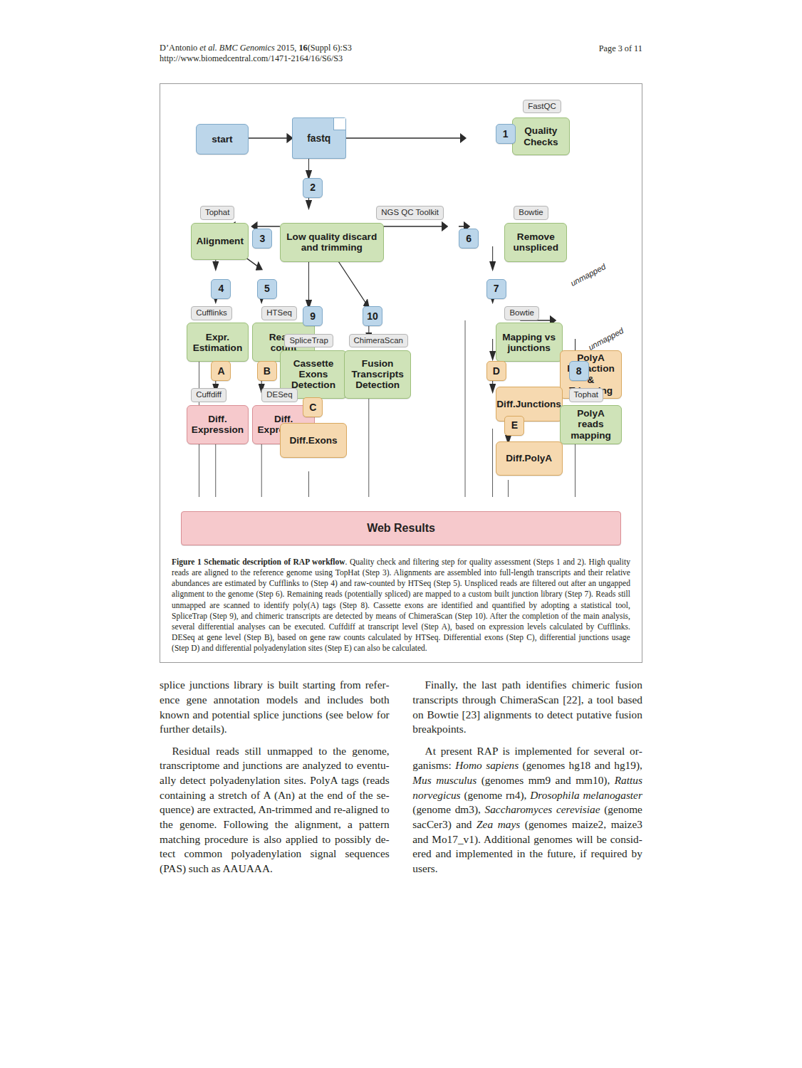D’Antonio et al. BMC Genomics 2015, 16(Suppl 6):S3
http://www.biomedcentral.com/1471-2164/16/S6/S3
Page 3 of 11
start
fastq
FastQC
Quality
Checks
1
2
NGS QC Toolkit
Low quality discard
and trimming
Tophat
Alignment
3
Bowtie
Remove
unspliced
6
unmapped
7
4
5
Cufflinks
Expr.
Estimation
HTSeq
Reads
count
9
10
SpliceTrap
Cassette
Exons
Detection
ChimeraScan
Fusion
Transcripts
Detection
Bowtie
Mapping vs
junctions
unmapped
PolyA
Extraction
& Trimming
D
Diff.Junctions
8
Tophat
PolyA reads
mapping
A
B
Cuffdiff
Diff.
Expression
DESeq
Diff.
Expression
C
Diff.Exons
E
Diff.PolyA
Web Results
Figure 1 Schematic description of RAP workflow. Quality check and filtering step for quality assessment (Steps 1 and 2). High quality reads are aligned to the reference genome using TopHat (Step 3). Alignments are assembled into full-length transcripts and their relative abundances are estimated by Cufflinks to (Step 4) and raw-counted by HTSeq (Step 5). Unspliced reads are filtered out after an ungapped alignment to the genome (Step 6). Remaining reads (potentially spliced) are mapped to a custom built junction library (Step 7). Reads still unmapped are scanned to identify poly(A) tags (Step 8). Cassette exons are identified and quantified by adopting a statistical tool, SpliceTrap (Step 9), and chimeric transcripts are detected by means of ChimeraScan (Step 10). After the completion of the main analysis, several differential analyses can be executed. Cuffdiff at transcript level (Step A), based on expression levels calculated by Cufflinks. DESeq at gene level (Step B), based on gene raw counts calculated by HTSeq. Differential exons (Step C), differential junctions usage (Step D) and differential polyadenylation sites (Step E) can also be calculated.
splice junctions library is built starting from reference gene annotation models and includes both known and potential splice junctions (see below for further details).
Residual reads still unmapped to the genome, transcriptome and junctions are analyzed to eventually detect polyadenylation sites. PolyA tags (reads containing a stretch of A (An) at the end of the sequence) are extracted, An-trimmed and re-aligned to the genome. Following the alignment, a pattern matching procedure is also applied to possibly detect common polyadenylation signal sequences (PAS) such as AAUAAA.
Finally, the last path identifies chimeric fusion transcripts through ChimeraScan [22], a tool based on Bowtie [23] alignments to detect putative fusion breakpoints.
At present RAP is implemented for several organisms: Homo sapiens (genomes hg18 and hg19), Mus musculus (genomes mm9 and mm10), Rattus norvegicus (genome rn4), Drosophila melanogaster (genome dm3), Saccharomyces cerevisiae (genome sacCer3) and Zea mays (genomes maize2, maize3 and Mo17_v1). Additional genomes will be considered and implemented in the future, if required by users.